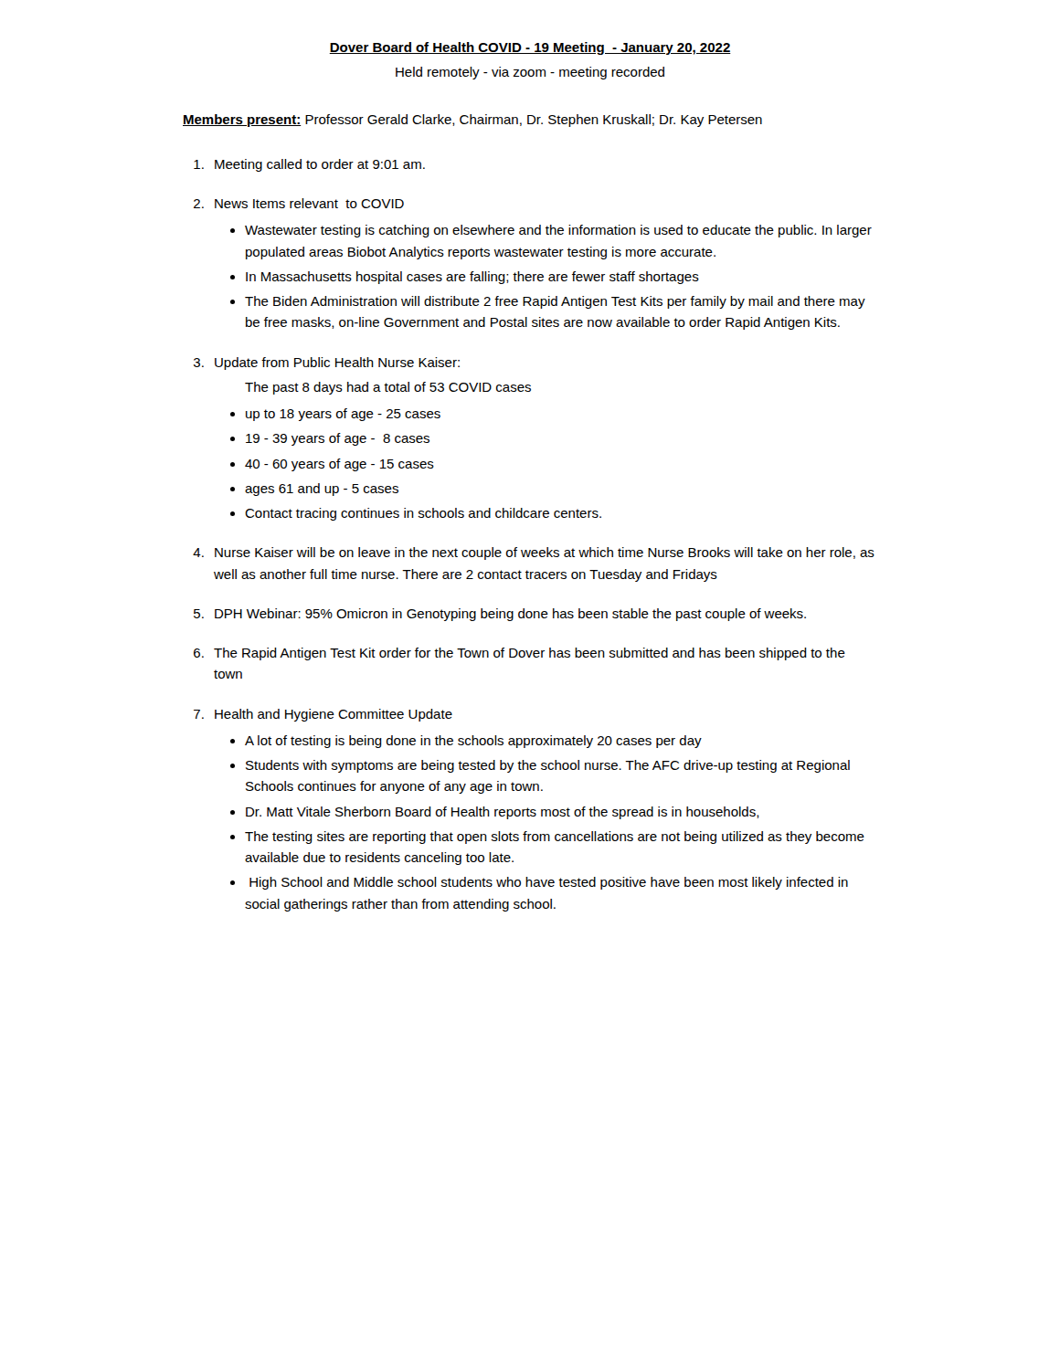Dover Board of Health COVID - 19 Meeting - January 20, 2022
Held remotely - via zoom - meeting recorded
Members present: Professor Gerald Clarke, Chairman, Dr. Stephen Kruskall; Dr. Kay Petersen
Meeting called to order at 9:01 am.
News Items relevant to COVID
Wastewater testing is catching on elsewhere and the information is used to educate the public. In larger populated areas Biobot Analytics reports wastewater testing is more accurate.
In Massachusetts hospital cases are falling; there are fewer staff shortages
The Biden Administration will distribute 2 free Rapid Antigen Test Kits per family by mail and there may be free masks, on-line Government and Postal sites are now available to order Rapid Antigen Kits.
Update from Public Health Nurse Kaiser:
The past 8 days had a total of 53 COVID cases
up to 18 years of age - 25 cases
19 - 39 years of age - 8 cases
40 - 60 years of age - 15 cases
ages 61 and up - 5 cases
Contact tracing continues in schools and childcare centers.
Nurse Kaiser will be on leave in the next couple of weeks at which time Nurse Brooks will take on her role, as well as another full time nurse. There are 2 contact tracers on Tuesday and Fridays
DPH Webinar: 95% Omicron in Genotyping being done has been stable the past couple of weeks.
The Rapid Antigen Test Kit order for the Town of Dover has been submitted and has been shipped to the town
Health and Hygiene Committee Update
A lot of testing is being done in the schools approximately 20 cases per day
Students with symptoms are being tested by the school nurse. The AFC drive-up testing at Regional Schools continues for anyone of any age in town.
Dr. Matt Vitale Sherborn Board of Health reports most of the spread is in households,
The testing sites are reporting that open slots from cancellations are not being utilized as they become available due to residents canceling too late.
High School and Middle school students who have tested positive have been most likely infected in social gatherings rather than from attending school.